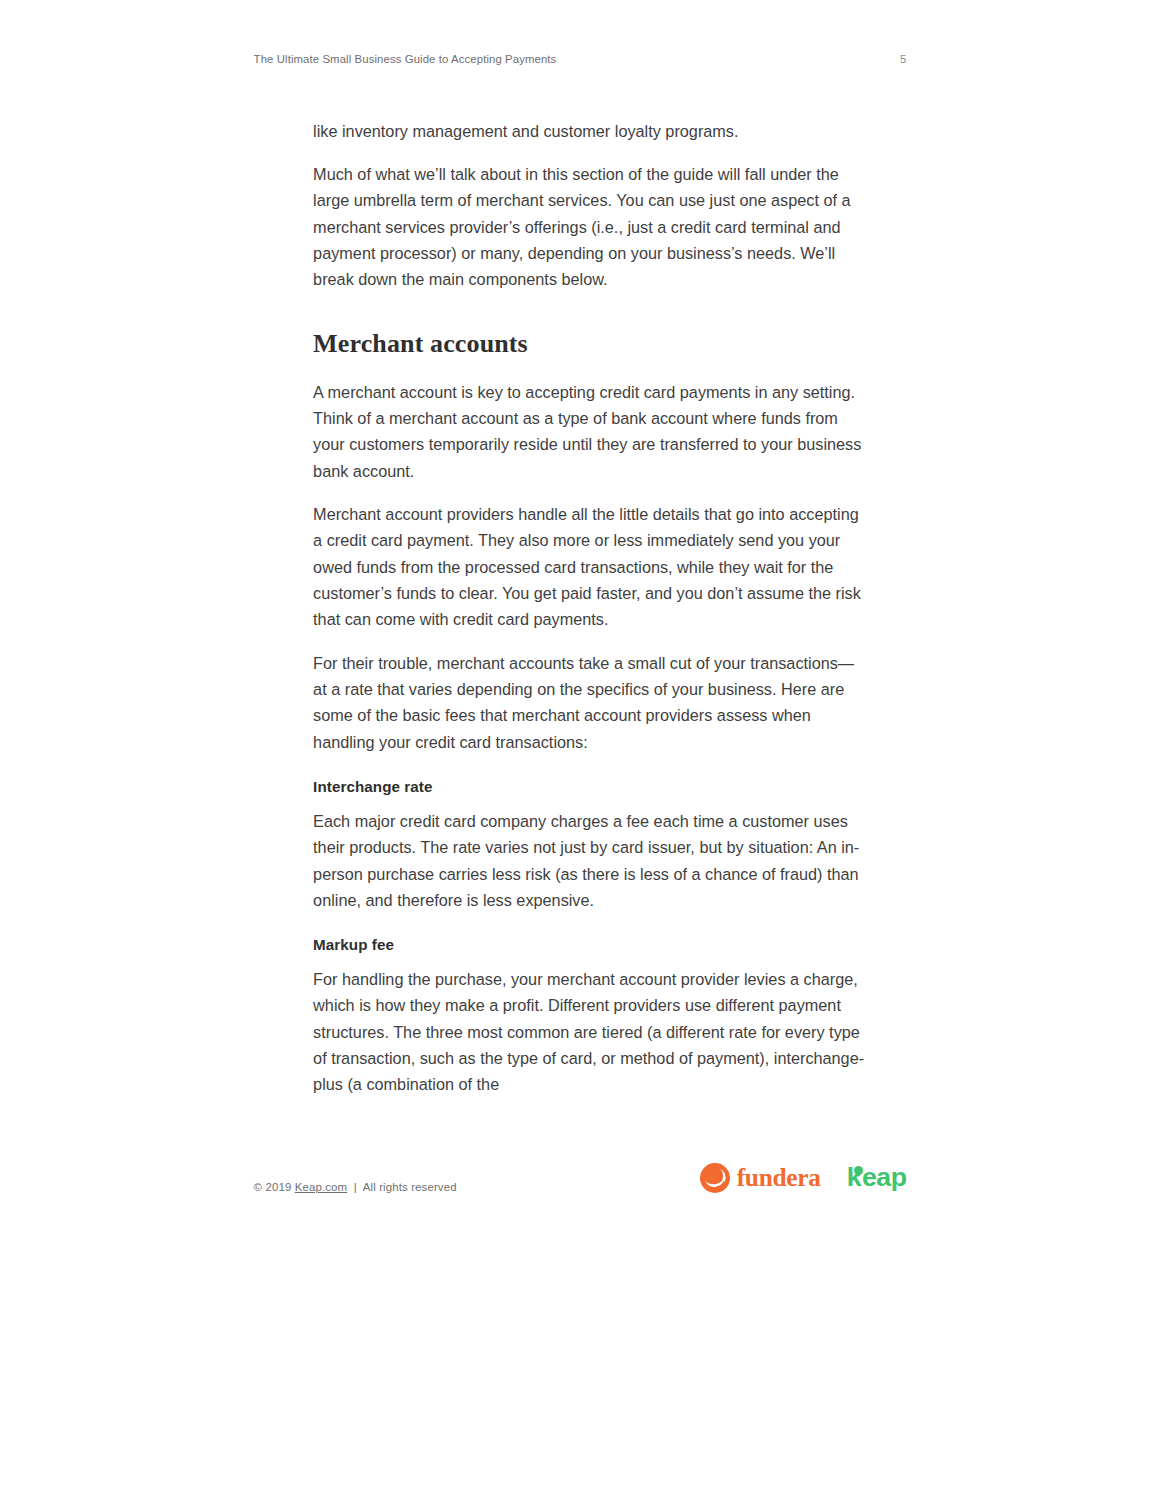The Ultimate Small Business Guide to Accepting Payments 5
like inventory management and customer loyalty programs.
Much of what we’ll talk about in this section of the guide will fall under the large umbrella term of merchant services. You can use just one aspect of a merchant services provider’s offerings (i.e., just a credit card terminal and payment processor) or many, depending on your business’s needs. We’ll break down the main components below.
Merchant accounts
A merchant account is key to accepting credit card payments in any setting. Think of a merchant account as a type of bank account where funds from your customers temporarily reside until they are transferred to your business bank account.
Merchant account providers handle all the little details that go into accepting a credit card payment. They also more or less immediately send you your owed funds from the processed card transactions, while they wait for the customer’s funds to clear. You get paid faster, and you don’t assume the risk that can come with credit card payments.
For their trouble, merchant accounts take a small cut of your transactions—at a rate that varies depending on the specifics of your business. Here are some of the basic fees that merchant account providers assess when handling your credit card transactions:
Interchange rate
Each major credit card company charges a fee each time a customer uses their products. The rate varies not just by card issuer, but by situation: An in-person purchase carries less risk (as there is less of a chance of fraud) than online, and therefore is less expensive.
Markup fee
For handling the purchase, your merchant account provider levies a charge, which is how they make a profit. Different providers use different payment structures. The three most common are tiered (a different rate for every type of transaction, such as the type of card, or method of payment), interchange-plus (a combination of the
© 2019 Keap.com | All rights reserved
fundera
keap